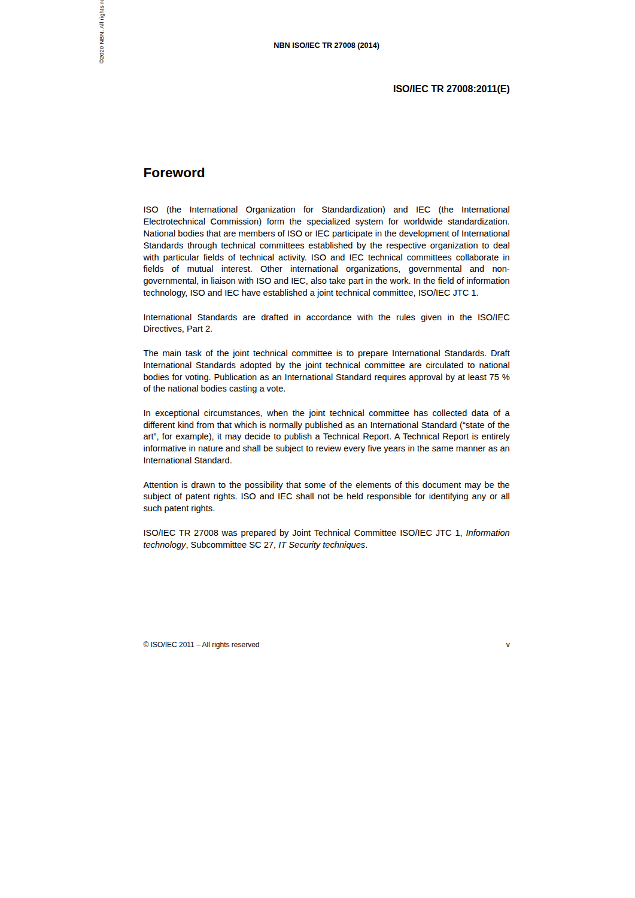©2020 NBN. All rights reserved – PREVIEW first 9 pages
NBN ISO/IEC TR 27008 (2014)
ISO/IEC TR 27008:2011(E)
Foreword
ISO (the International Organization for Standardization) and IEC (the International Electrotechnical Commission) form the specialized system for worldwide standardization. National bodies that are members of ISO or IEC participate in the development of International Standards through technical committees established by the respective organization to deal with particular fields of technical activity. ISO and IEC technical committees collaborate in fields of mutual interest. Other international organizations, governmental and non-governmental, in liaison with ISO and IEC, also take part in the work. In the field of information technology, ISO and IEC have established a joint technical committee, ISO/IEC JTC 1.
International Standards are drafted in accordance with the rules given in the ISO/IEC Directives, Part 2.
The main task of the joint technical committee is to prepare International Standards. Draft International Standards adopted by the joint technical committee are circulated to national bodies for voting. Publication as an International Standard requires approval by at least 75 % of the national bodies casting a vote.
In exceptional circumstances, when the joint technical committee has collected data of a different kind from that which is normally published as an International Standard (“state of the art”, for example), it may decide to publish a Technical Report. A Technical Report is entirely informative in nature and shall be subject to review every five years in the same manner as an International Standard.
Attention is drawn to the possibility that some of the elements of this document may be the subject of patent rights. ISO and IEC shall not be held responsible for identifying any or all such patent rights.
ISO/IEC TR 27008 was prepared by Joint Technical Committee ISO/IEC JTC 1, Information technology, Subcommittee SC 27, IT Security techniques.
© ISO/IEC 2011 – All rights reserved
v